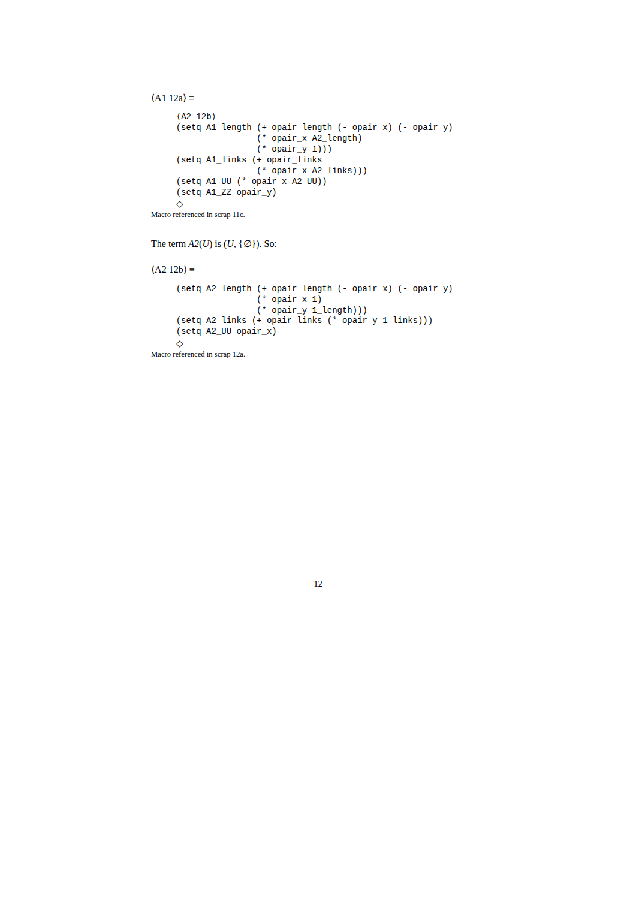⟨A1 12a⟩ ≡
⟨A2 12b⟩
(setq A1_length (+ opair_length (- opair_x) (- opair_y)
                (* opair_x A2_length)
                (* opair_y 1)))
(setq A1_links (+ opair_links
                (* opair_x A2_links)))
(setq A1_UU (* opair_x A2_UU))
(setq A1_ZZ opair_y)
◇
Macro referenced in scrap 11c.
The term A2(U) is (U, {∅}). So:
⟨A2 12b⟩ ≡
(setq A2_length (+ opair_length (- opair_x) (- opair_y)
                (* opair_x 1)
                (* opair_y 1_length)))
(setq A2_links (+ opair_links (* opair_y 1_links)))
(setq A2_UU opair_x)
◇
Macro referenced in scrap 12a.
12